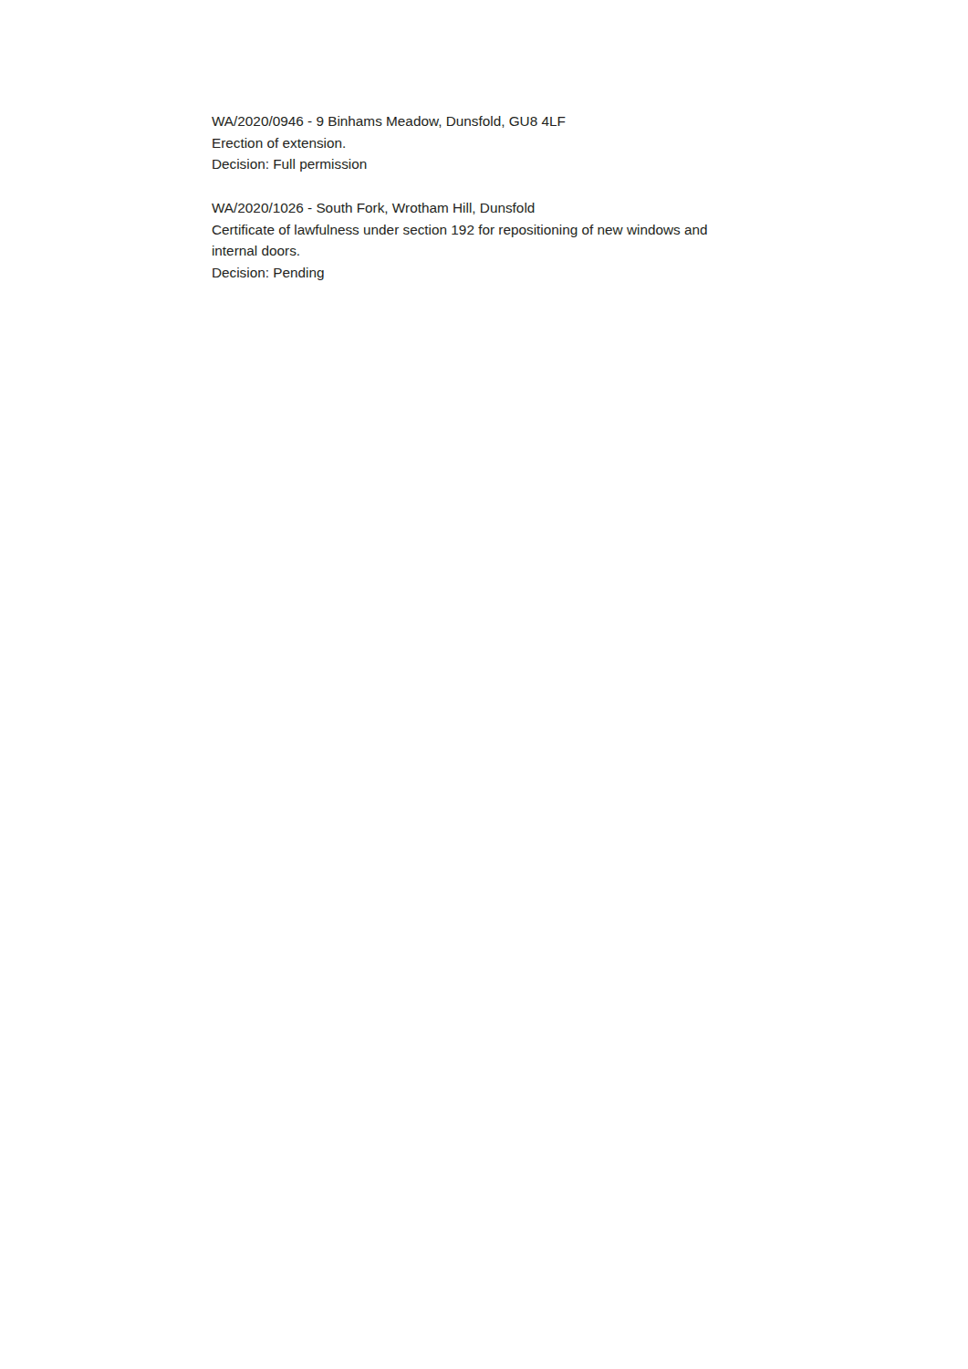WA/2020/0946 - 9 Binhams Meadow, Dunsfold, GU8 4LF
Erection of extension.
Decision: Full permission
WA/2020/1026 - South Fork, Wrotham Hill, Dunsfold
Certificate of lawfulness under section 192 for repositioning of new windows and internal doors.
Decision: Pending